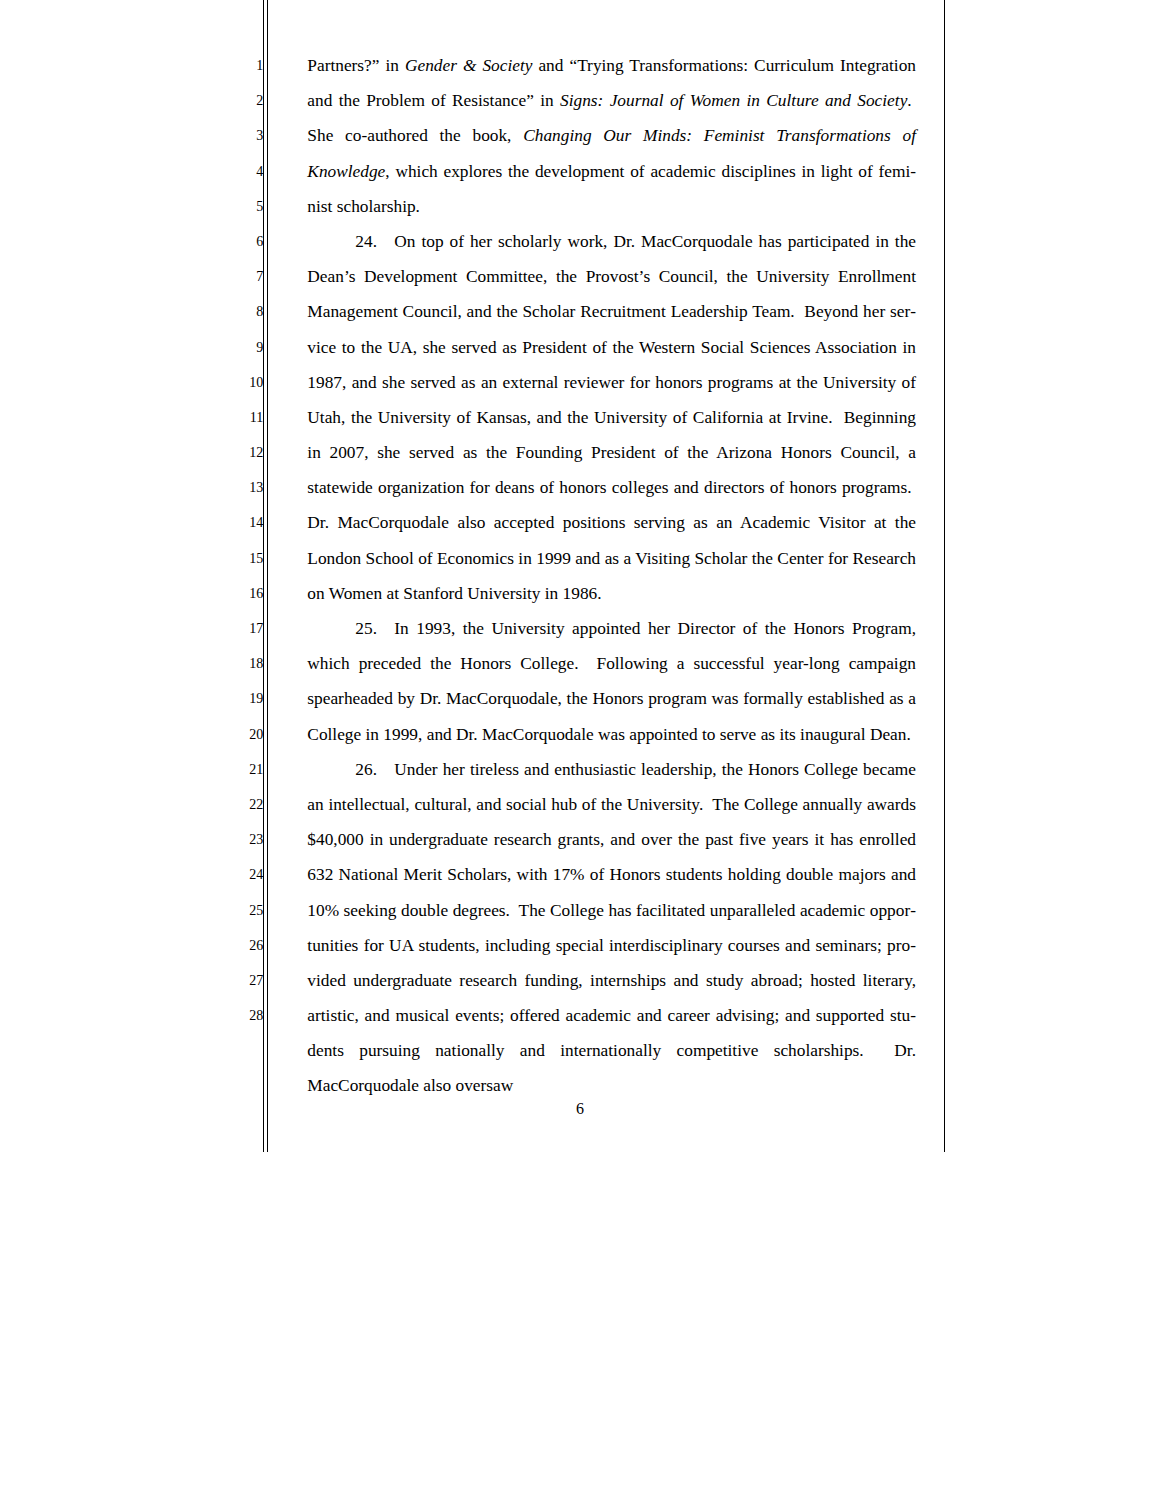1
2
3
4
5
6
7
8
9
10
11
12
13
14
15
16
17
18
19
20
21
22
23
24
25
26
27
28
Partners?” in Gender & Society and “Trying Transformations: Curriculum Integration and the Problem of Resistance” in Signs: Journal of Women in Culture and Society. She co-authored the book, Changing Our Minds: Feminist Transformations of Knowledge, which explores the development of academic disciplines in light of feminist scholarship.
24. On top of her scholarly work, Dr. MacCorquodale has participated in the Dean’s Development Committee, the Provost’s Council, the University Enrollment Management Council, and the Scholar Recruitment Leadership Team. Beyond her service to the UA, she served as President of the Western Social Sciences Association in 1987, and she served as an external reviewer for honors programs at the University of Utah, the University of Kansas, and the University of California at Irvine. Beginning in 2007, she served as the Founding President of the Arizona Honors Council, a statewide organization for deans of honors colleges and directors of honors programs. Dr. MacCorquodale also accepted positions serving as an Academic Visitor at the London School of Economics in 1999 and as a Visiting Scholar the Center for Research on Women at Stanford University in 1986.
25. In 1993, the University appointed her Director of the Honors Program, which preceded the Honors College. Following a successful year-long campaign spearheaded by Dr. MacCorquodale, the Honors program was formally established as a College in 1999, and Dr. MacCorquodale was appointed to serve as its inaugural Dean.
26. Under her tireless and enthusiastic leadership, the Honors College became an intellectual, cultural, and social hub of the University. The College annually awards $40,000 in undergraduate research grants, and over the past five years it has enrolled 632 National Merit Scholars, with 17% of Honors students holding double majors and 10% seeking double degrees. The College has facilitated unparalleled academic opportunities for UA students, including special interdisciplinary courses and seminars; provided undergraduate research funding, internships and study abroad; hosted literary, artistic, and musical events; offered academic and career advising; and supported students pursuing nationally and internationally competitive scholarships. Dr. MacCorquodale also oversaw
6